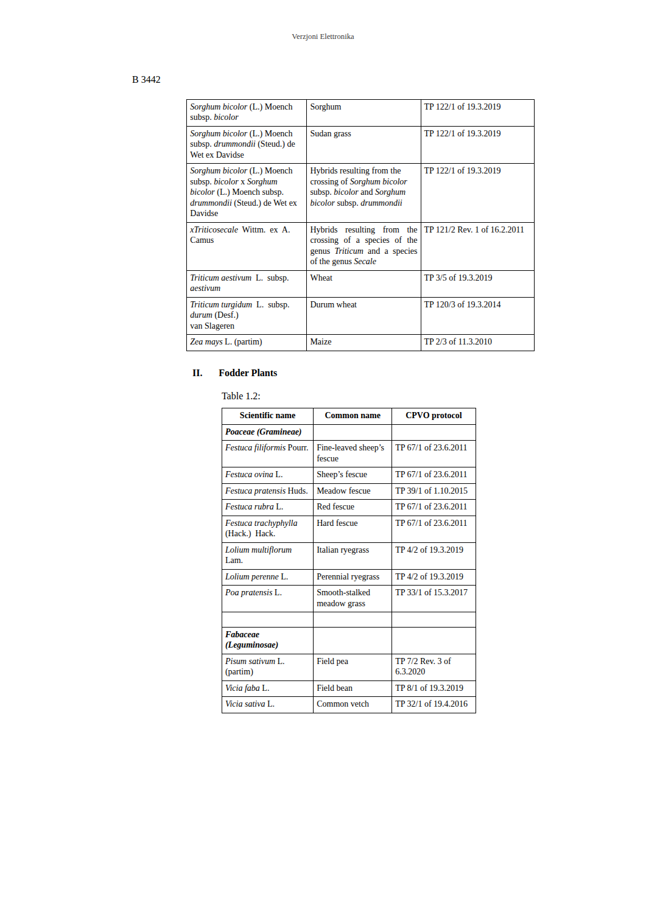Verzjoni Elettronika
B 3442
| Sorghum bicolor (L.) Moench subsp. bicolor | Sorghum | TP 122/1 of 19.3.2019 |
| Sorghum bicolor (L.) Moench subsp. drummondii (Steud.) de Wet ex Davidse | Sudan grass | TP 122/1 of 19.3.2019 |
| Sorghum bicolor (L.) Moench subsp. bicolor x Sorghum bicolor (L.) Moench subsp. drummondii (Steud.) de Wet ex Davidse | Hybrids resulting from the crossing of Sorghum bicolor subsp. bicolor and Sorghum bicolor subsp. drummondii | TP 122/1 of 19.3.2019 |
| xTriticosecale Wittm. ex A. Camus | Hybrids resulting from the crossing of a species of the genus Triticum and a species of the genus Secale | TP 121/2 Rev. 1 of 16.2.2011 |
| Triticum aestivum L. subsp. aestivum | Wheat | TP 3/5 of 19.3.2019 |
| Triticum turgidum L. subsp. durum (Desf.) van Slageren | Durum wheat | TP 120/3 of 19.3.2014 |
| Zea mays L. (partim) | Maize | TP 2/3 of 11.3.2010 |
II. Fodder Plants
Table 1.2:
| Scientific name | Common name | CPVO protocol |
| --- | --- | --- |
| Poaceae (Gramineae) | | |
| Festuca filiformis Pourr. | Fine-leaved sheep’s fescue | TP 67/1 of 23.6.2011 |
| Festuca ovina L. | Sheep’s fescue | TP 67/1 of 23.6.2011 |
| Festuca pratensis Huds. | Meadow fescue | TP 39/1 of 1.10.2015 |
| Festuca rubra L. | Red fescue | TP 67/1 of 23.6.2011 |
| Festuca trachyphylla (Hack.) Hack. | Hard fescue | TP 67/1 of 23.6.2011 |
| Lolium multiflorum Lam. | Italian ryegrass | TP 4/2 of 19.3.2019 |
| Lolium perenne L. | Perennial ryegrass | TP 4/2 of 19.3.2019 |
| Poa pratensis L. | Smooth-stalked meadow grass | TP 33/1 of 15.3.2017 |
| Fabaceae (Leguminosae) | | |
| Pisum sativum L. (partim) | Field pea | TP 7/2 Rev. 3 of 6.3.2020 |
| Vicia faba L. | Field bean | TP 8/1 of 19.3.2019 |
| Vicia sativa L. | Common vetch | TP 32/1 of 19.4.2016 |